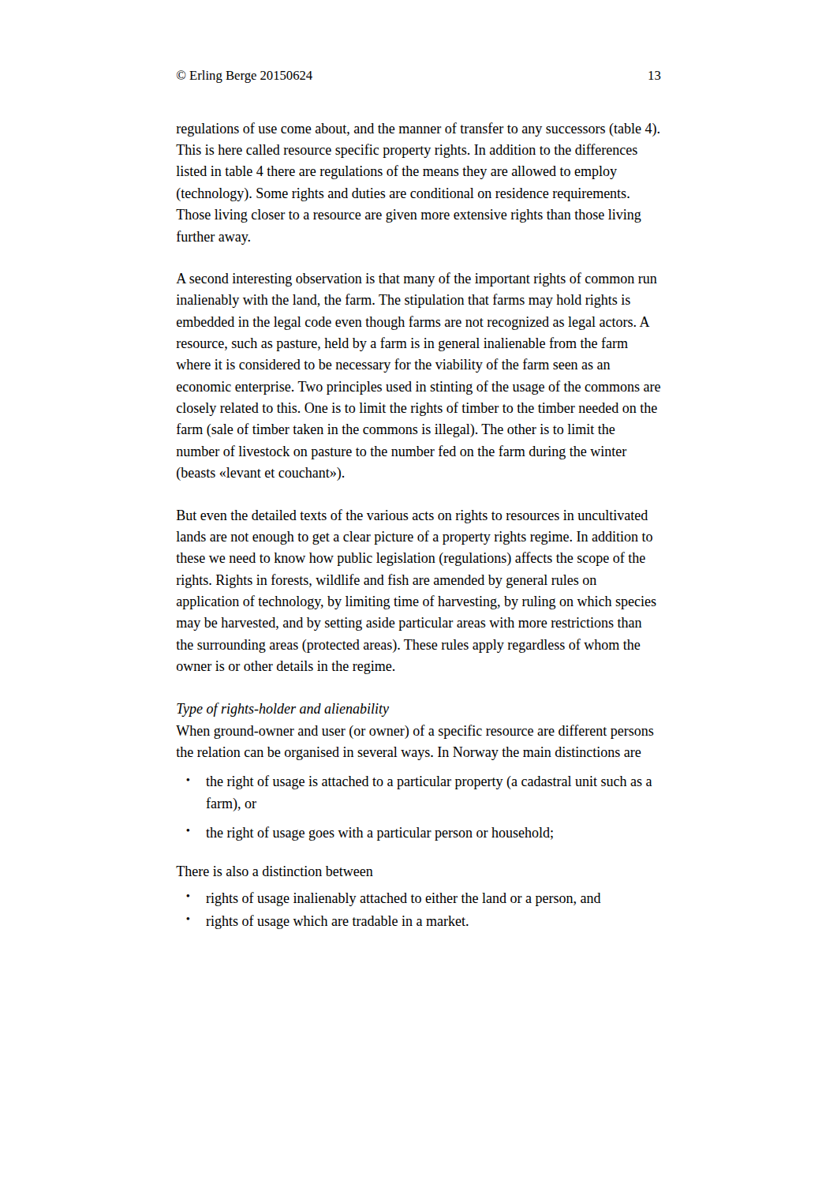© Erling Berge 20150624 13
regulations of use come about, and the manner of transfer to any successors (table 4). This is here called resource specific property rights. In addition to the differences listed in table 4 there are regulations of the means they are allowed to employ (technology). Some rights and duties are conditional on residence requirements. Those living closer to a resource are given more extensive rights than those living further away.
A second interesting observation is that many of the important rights of common run inalienably with the land, the farm. The stipulation that farms may hold rights is embedded in the legal code even though farms are not recognized as legal actors. A resource, such as pasture, held by a farm is in general inalienable from the farm where it is considered to be necessary for the viability of the farm seen as an economic enterprise. Two principles used in stinting of the usage of the commons are closely related to this. One is to limit the rights of timber to the timber needed on the farm (sale of timber taken in the commons is illegal). The other is to limit the number of livestock on pasture to the number fed on the farm during the winter (beasts «levant et couchant»).
But even the detailed texts of the various acts on rights to resources in uncultivated lands are not enough to get a clear picture of a property rights regime. In addition to these we need to know how public legislation (regulations) affects the scope of the rights. Rights in forests, wildlife and fish are amended by general rules on application of technology, by limiting time of harvesting, by ruling on which species may be harvested, and by setting aside particular areas with more restrictions than the surrounding areas (protected areas). These rules apply regardless of whom the owner is or other details in the regime.
Type of rights-holder and alienability
When ground-owner and user (or owner) of a specific resource are different persons the relation can be organised in several ways. In Norway the main distinctions are
the right of usage is attached to a particular property (a cadastral unit such as a farm), or
the right of usage goes with a particular person or household;
There is also a distinction between
rights of usage inalienably attached to either the land or a person, and
rights of usage which are tradable in a market.